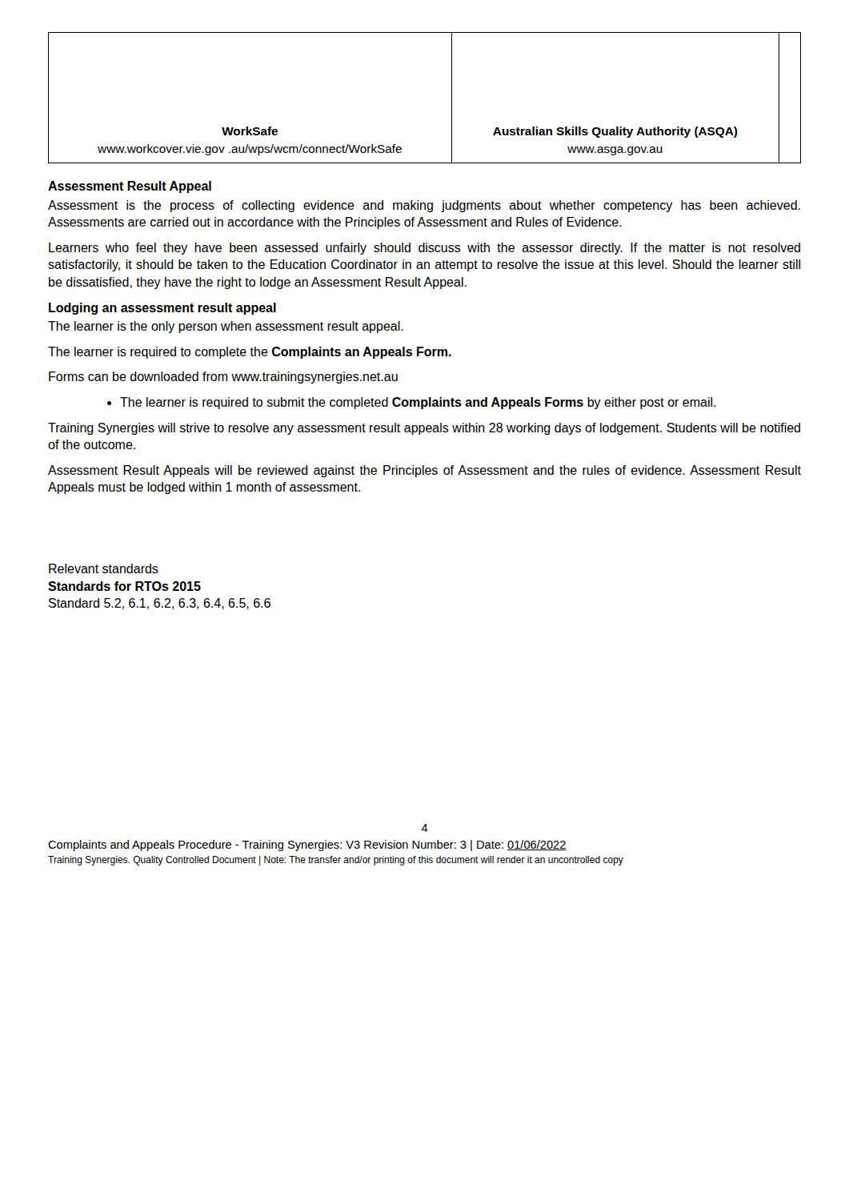| WorkSafe www.workcover.vie.gov .au/wps/wcm/connect/WorkSafe | Australian Skills Quality Authority (ASQA) www.asga.gov.au | |
Assessment Result Appeal
Assessment is the process of collecting evidence and making judgments about whether competency has been achieved. Assessments are carried out in accordance with the Principles of Assessment and Rules of Evidence.
Learners who feel they have been assessed unfairly should discuss with the assessor directly. If the matter is not resolved satisfactorily, it should be taken to the Education Coordinator in an attempt to resolve the issue at this level. Should the learner still be dissatisfied, they have the right to lodge an Assessment Result Appeal.
Lodging an assessment result appeal
The learner is the only person when assessment result appeal.
The learner is required to complete the Complaints an Appeals Form.
Forms can be downloaded from www.trainingsynergies.net.au
The learner is required to submit the completed Complaints and Appeals Forms by either post or email.
Training Synergies will strive to resolve any assessment result appeals within 28 working days of lodgement. Students will be notified of the outcome.
Assessment Result Appeals will be reviewed against the Principles of Assessment and the rules of evidence. Assessment Result Appeals must be lodged within 1 month of assessment.
Relevant standards
Standards for RTOs 2015
Standard 5.2, 6.1, 6.2, 6.3, 6.4, 6.5, 6.6
4
Complaints and Appeals Procedure - Training Synergies: V3 Revision Number: 3 | Date: 01/06/2022
Training Synergies. Quality Controlled Document | Note: The transfer and/or printing of this document will render it an uncontrolled copy